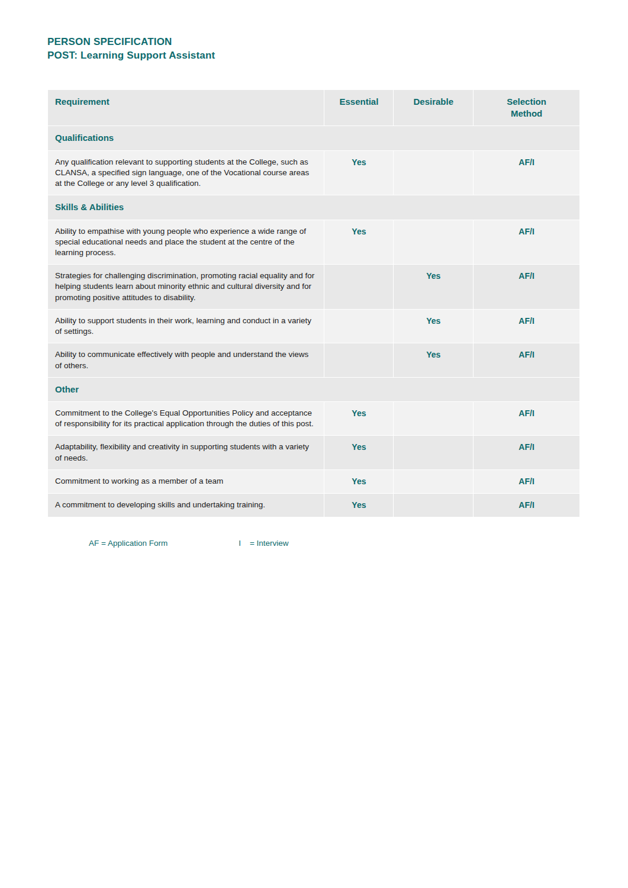PERSON SPECIFICATION
POST: Learning Support Assistant
| Requirement | Essential | Desirable | Selection Method |
| --- | --- | --- | --- |
| Qualifications |
| Any qualification relevant to supporting students at the College, such as CLANSA, a specified sign language, one of the Vocational course areas at the College or any level 3 qualification. | Yes | | AF/I |
| Skills & Abilities |
| Ability to empathise with young people who experience a wide range of special educational needs and place the student at the centre of the learning process. | Yes | | AF/I |
| Strategies for challenging discrimination, promoting racial equality and for helping students learn about minority ethnic and cultural diversity and for promoting positive attitudes to disability. | | Yes | AF/I |
| Ability to support students in their work, learning and conduct in a variety of settings. | | Yes | AF/I |
| Ability to communicate effectively with people and understand the views of others. | | Yes | AF/I |
| Other |
| Commitment to the College's Equal Opportunities Policy and acceptance of responsibility for its practical application through the duties of this post. | Yes | | AF/I |
| Adaptability, flexibility and creativity in supporting students with a variety of needs. | Yes | | AF/I |
| Commitment to working as a member of a team | Yes | | AF/I |
| A commitment to developing skills and undertaking training. | Yes | | AF/I |
AF = Application Form I = Interview